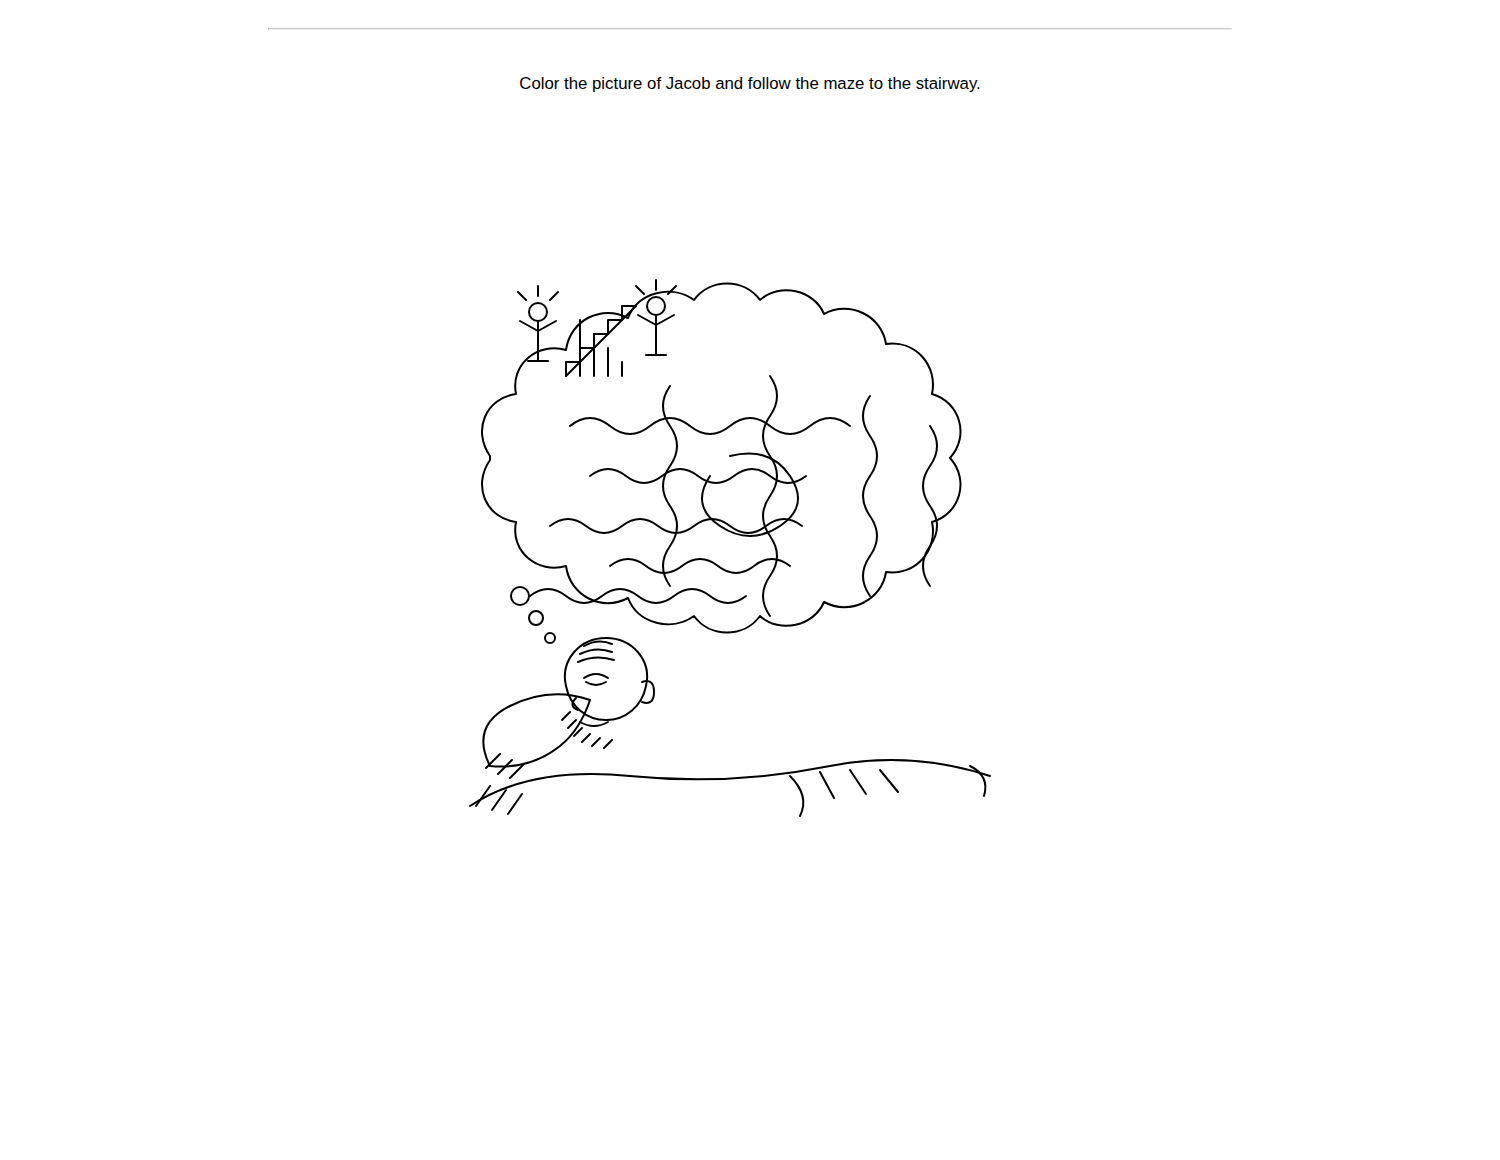Color the picture of Jacob and follow the maze to the stairway.
Jacob asleep with a dream cloud maze leading to a stairway Black and white line drawing: a bearded man sleeps on a pillow under a blanket. A large cloud-shaped thought bubble rises from his head and forms a winding maze. At the upper left of the cloud, two radiant angels stand beside a stairway.
Jacob's dream maze coloring activity.